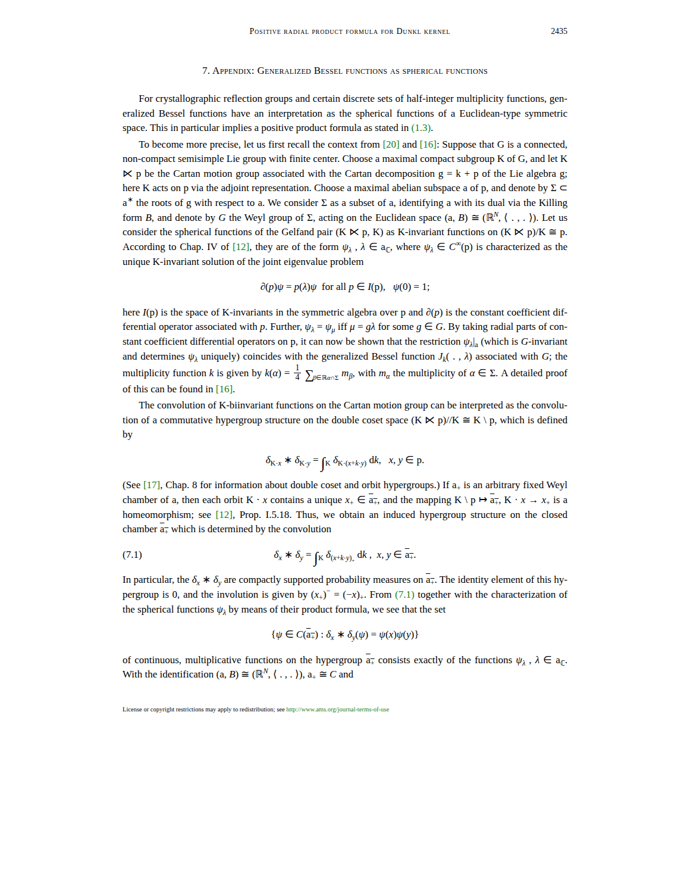Positive radial product formula for Dunkl kernel 2435
7. Appendix: Generalized Bessel functions as spherical functions
For crystallographic reflection groups and certain discrete sets of half-integer multiplicity functions, generalized Bessel functions have an interpretation as the spherical functions of a Euclidean-type symmetric space. This in particular implies a positive product formula as stated in (1.3).
To become more precise, let us first recall the context from [20] and [16]: Suppose that G is a connected, non-compact semisimple Lie group with finite center. Choose a maximal compact subgroup K of G, and let K ⋉ p be the Cartan motion group associated with the Cartan decomposition g = k + p of the Lie algebra g; here K acts on p via the adjoint representation. Choose a maximal abelian subspace a of p, and denote by Σ ⊂ a∗ the roots of g with respect to a. We consider Σ as a subset of a, identifying a with its dual via the Killing form B, and denote by G the Weyl group of Σ, acting on the Euclidean space (a, B) ≅ (ℝN, ⟨ . , . ⟩). Let us consider the spherical functions of the Gelfand pair (K ⋉ p, K) as K-invariant functions on (K ⋉ p)/K ≅ p. According to Chap. IV of [12], they are of the form ψλ , λ ∈ aℂ, where ψλ ∈ C∞(p) is characterized as the unique K-invariant solution of the joint eigenvalue problem
∂(p)ψ = p(λ)ψ for all p ∈ I(p), ψ(0) = 1;
here I(p) is the space of K-invariants in the symmetric algebra over p and ∂(p) is the constant coefficient differential operator associated with p. Further, ψλ = ψμ iff μ = gλ for some g ∈ G. By taking radial parts of constant coefficient differential operators on p, it can now be shown that the restriction ψλ|a (which is G-invariant and determines ψλ uniquely) coincides with the generalized Bessel function Jk( . , λ) associated with G; the multiplicity function k is given by k(α) = 14 ∑β∈ℝα∩Σ mβ, with mα the multiplicity of α ∈ Σ. A detailed proof of this can be found in [16].
The convolution of K-biinvariant functions on the Cartan motion group can be interpreted as the convolution of a commutative hypergroup structure on the double coset space (K ⋉ p)//K ≅ K \ p, which is defined by
δK·x ∗ δK·y = ∫K δK·(x+k·y) dk, x, y ∈ p.
(See [17], Chap. 8 for information about double coset and orbit hypergroups.) If a+ is an arbitrary fixed Weyl chamber of a, then each orbit K · x contains a unique x+ ∈ a+, and the mapping K \ p ↦ a+, K · x → x+ is a homeomorphism; see [12], Prop. I.5.18. Thus, we obtain an induced hypergroup structure on the closed chamber a+ which is determined by the convolution
(7.1) δx ∗ δy = ∫K δ(x+k·y)+ dk , x, y ∈ a+.
In particular, the δx ∗ δy are compactly supported probability measures on a+. The identity element of this hypergroup is 0, and the involution is given by (x+)− = (−x)+. From (7.1) together with the characterization of the spherical functions ψλ by means of their product formula, we see that the set
{ψ ∈ C(a+) : δx ∗ δy(ψ) = ψ(x)ψ(y)}
of continuous, multiplicative functions on the hypergroup a+ consists exactly of the functions ψλ , λ ∈ aℂ. With the identification (a, B) ≅ (ℝN, ⟨ . , . ⟩), a+ ≅ C and
License or copyright restrictions may apply to redistribution; see http://www.ams.org/journal-terms-of-use